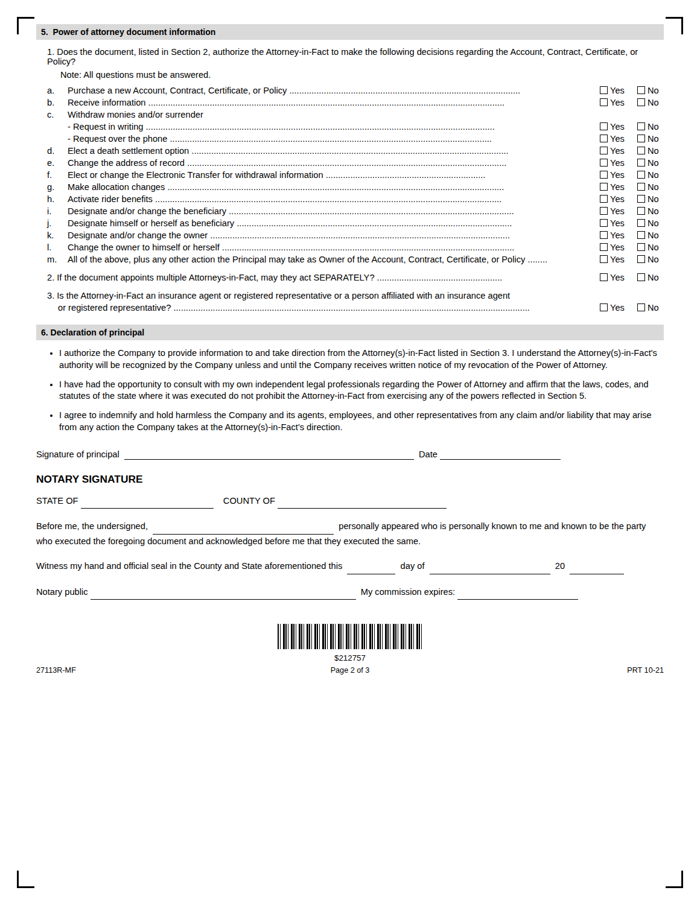5. Power of attorney document information
1. Does the document, listed in Section 2, authorize the Attorney-in-Fact to make the following decisions regarding the Account, Contract, Certificate, or Policy?
Note: All questions must be answered.
| a. | Purchase a new Account, Contract, Certificate, or Policy .............................................................................................. | Yes | No |
| b. | Receive information ................................................................................................................................................. | Yes | No |
| c. | Withdraw monies and/or surrender | | |
| | - Request in writing .............................................................................................................................................. | Yes | No |
| | - Request over the phone ................................................................................................................................... | Yes | No |
| d. | Elect a death settlement option ................................................................................................................................. | Yes | No |
| e. | Change the address of record .................................................................................................................................. | Yes | No |
| f. | Elect or change the Electronic Transfer for withdrawal information ................................................................. | Yes | No |
| g. | Make allocation changes ......................................................................................................................................... | Yes | No |
| h. | Activate rider benefits ............................................................................................................................................. | Yes | No |
| i. | Designate and/or change the beneficiary .................................................................................................................... | Yes | No |
| j. | Designate himself or herself as beneficiary ................................................................................................................ | Yes | No |
| k. | Designate and/or change the owner .......................................................................................................................... | Yes | No |
| l. | Change the owner to himself or herself ....................................................................................................................... | Yes | No |
| m. | All of the above, plus any other action the Principal may take as Owner of the Account, Contract, Certificate, or Policy ........ | Yes | No |
| 2. If the document appoints multiple Attorneys-in-Fact, may they act SEPARATELY? ................................................... | Yes | No |
| 3. Is the Attorney-in-Fact an insurance agent or registered representative or a person affiliated with an insurance agent |
| or registered representative? ................................................................................................................................................. | Yes | No |
6. Declaration of principal
I authorize the Company to provide information to and take direction from the Attorney(s)-in-Fact listed in Section 3. I understand the Attorney(s)-in-Fact's authority will be recognized by the Company unless and until the Company receives written notice of my revocation of the Power of Attorney.
I have had the opportunity to consult with my own independent legal professionals regarding the Power of Attorney and affirm that the laws, codes, and statutes of the state where it was executed do not prohibit the Attorney-in-Fact from exercising any of the powers reflected in Section 5.
I agree to indemnify and hold harmless the Company and its agents, employees, and other representatives from any claim and/or liability that may arise from any action the Company takes at the Attorney(s)-in-Fact's direction.
Signature of principal Date
NOTARY SIGNATURE
STATE OF COUNTY OF
Before me, the undersigned, personally appeared who is personally known to me and known to be the party who executed the foregoing document and acknowledged before me that they executed the same.
Witness my hand and official seal in the County and State aforementioned this day of 20
Notary public My commission expires:
$212757
27113R-MF
Page 2 of 3
PRT 10-21